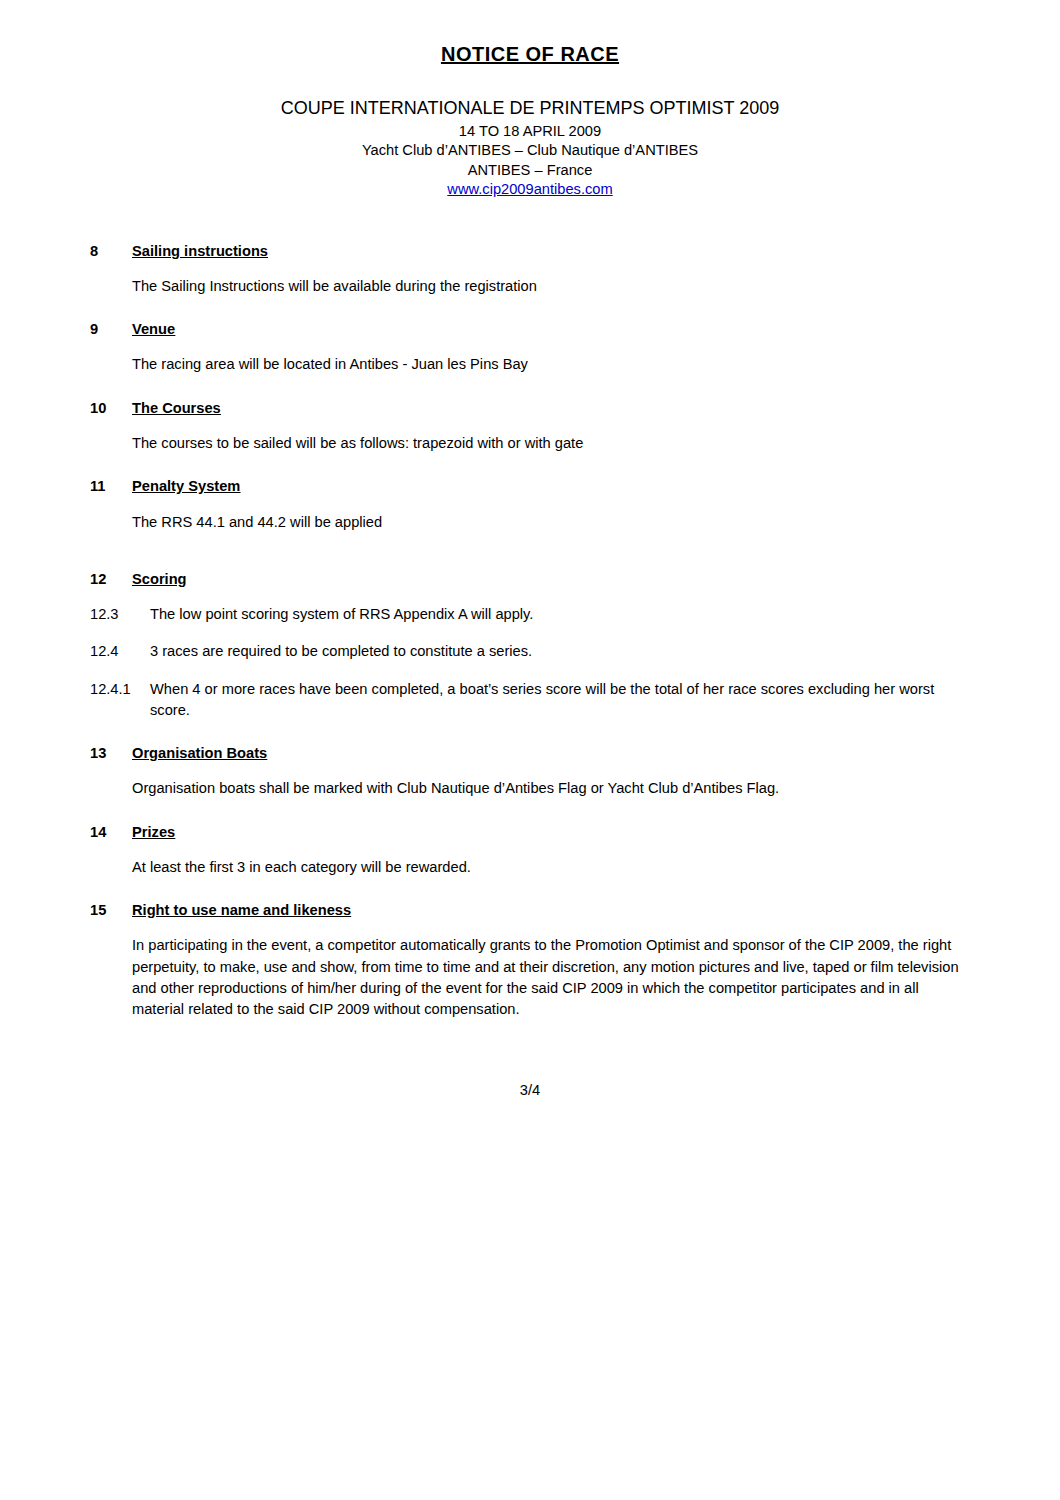NOTICE OF RACE
COUPE INTERNATIONALE DE PRINTEMPS OPTIMIST 2009
14 TO 18 APRIL 2009
Yacht Club d’ANTIBES – Club Nautique d’ANTIBES
ANTIBES – France
www.cip2009antibes.com
8 Sailing instructions
The Sailing Instructions will be available during the registration
9 Venue
The racing area will be located in Antibes - Juan les Pins Bay
10 The Courses
The courses to be sailed will be as follows: trapezoid with or with gate
11 Penalty System
The RRS 44.1 and 44.2 will be applied
12 Scoring
12.3
The low point scoring system of RRS Appendix A will apply.
12.4
3 races are required to be completed to constitute a series.
12.4.1
When 4 or more races have been completed, a boat’s series score will be the total of her race scores excluding her worst score.
13 Organisation Boats
Organisation boats shall be marked with Club Nautique d’Antibes Flag or Yacht Club d’Antibes Flag.
14 Prizes
At least the first 3 in each category will be rewarded.
15 Right to use name and likeness
In participating in the event, a competitor automatically grants to the Promotion Optimist and sponsor of the CIP 2009, the right perpetuity, to make, use and show, from time to time and at their discretion, any motion pictures and live, taped or film television and other reproductions of him/her during of the event for the said CIP 2009 in which the competitor participates and in all material related to the said CIP 2009 without compensation.
3/4